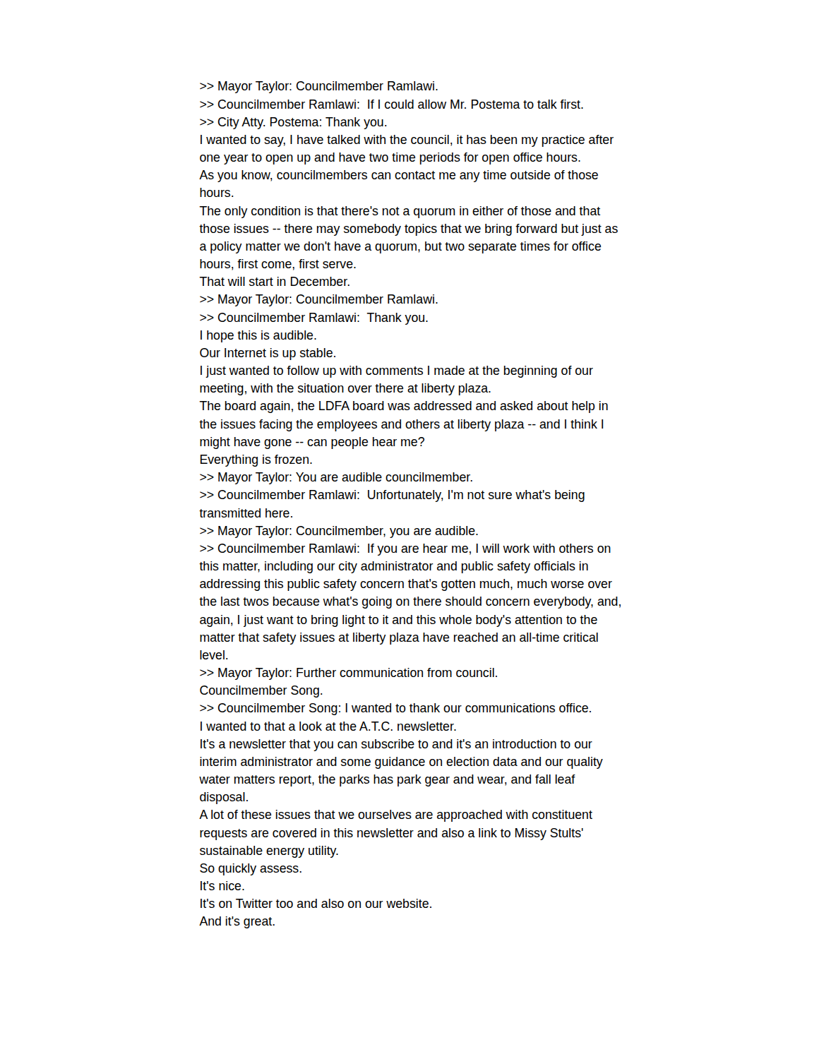>> Mayor Taylor: Councilmember Ramlawi.
>> Councilmember Ramlawi: If I could allow Mr. Postema to talk first.
>> City Atty. Postema: Thank you.
I wanted to say, I have talked with the council, it has been my practice after one year to open up and have two time periods for open office hours.
As you know, councilmembers can contact me any time outside of those hours.
The only condition is that there's not a quorum in either of those and that those issues -- there may somebody topics that we bring forward but just as a policy matter we don't have a quorum, but two separate times for office hours, first come, first serve.
That will start in December.
>> Mayor Taylor: Councilmember Ramlawi.
>> Councilmember Ramlawi: Thank you.
I hope this is audible.
Our Internet is up stable.
I just wanted to follow up with comments I made at the beginning of our meeting, with the situation over there at liberty plaza.
The board again, the LDFA board was addressed and asked about help in the issues facing the employees and others at liberty plaza -- and I think I might have gone -- can people hear me?
Everything is frozen.
>> Mayor Taylor: You are audible councilmember.
>> Councilmember Ramlawi: Unfortunately, I'm not sure what's being transmitted here.
>> Mayor Taylor: Councilmember, you are audible.
>> Councilmember Ramlawi: If you are hear me, I will work with others on this matter, including our city administrator and public safety officials in addressing this public safety concern that's gotten much, much worse over the last twos because what's going on there should concern everybody, and, again, I just want to bring light to it and this whole body's attention to the matter that safety issues at liberty plaza have reached an all-time critical level.
>> Mayor Taylor: Further communication from council.
Councilmember Song.
>> Councilmember Song: I wanted to thank our communications office.
I wanted to that a look at the A.T.C. newsletter.
It's a newsletter that you can subscribe to and it's an introduction to our interim administrator and some guidance on election data and our quality water matters report, the parks has park gear and wear, and fall leaf disposal.
A lot of these issues that we ourselves are approached with constituent requests are covered in this newsletter and also a link to Missy Stults' sustainable energy utility.
So quickly assess.
It's nice.
It's on Twitter too and also on our website.
And it's great.